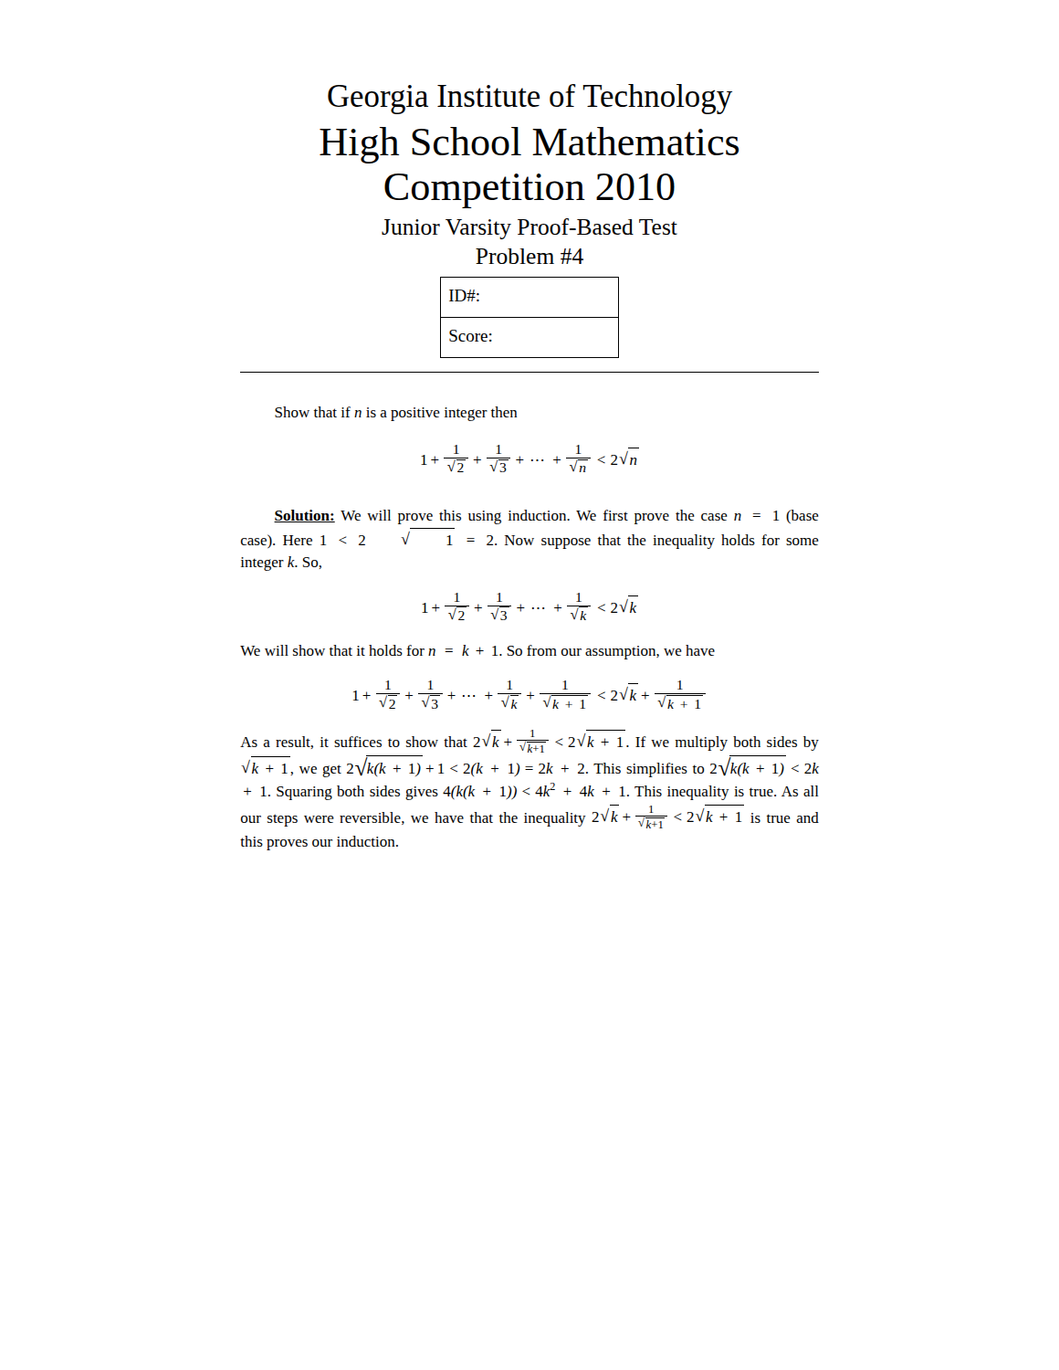Georgia Institute of Technology
High School Mathematics Competition 2010
Junior Varsity Proof-Based Test
Problem #4
ID#:
Score:
Show that if n is a positive integer then
1+12+13+⋯+1 n<2 n
Solution: We will prove this using induction. We first prove the case n = 1 (base case). Here 1 < 21 = 2. Now suppose that the inequality holds for some integer k. So,
1+12+13+⋯+1 k<2 k
We will show that it holds for n = k + 1. So from our assumption, we have
1+12+13+⋯+1 k+1 k + 1<2 k+1 k + 1
As a result, it suffices to show that 2 k+1 k+1<2 k + 1. If we multiply both sides by k + 1, we get 2 k(k + 1)+1<2(k + 1)=2 k + 2. This simplifies to 2 k(k + 1)<2 k + 1. Squaring both sides gives 4(k(k + 1))<4 k2 + 4 k + 1. This inequality is true. As all our steps were reversible, we have that the inequality 2 k+1 k+1<2 k + 1 is true and this proves our induction.